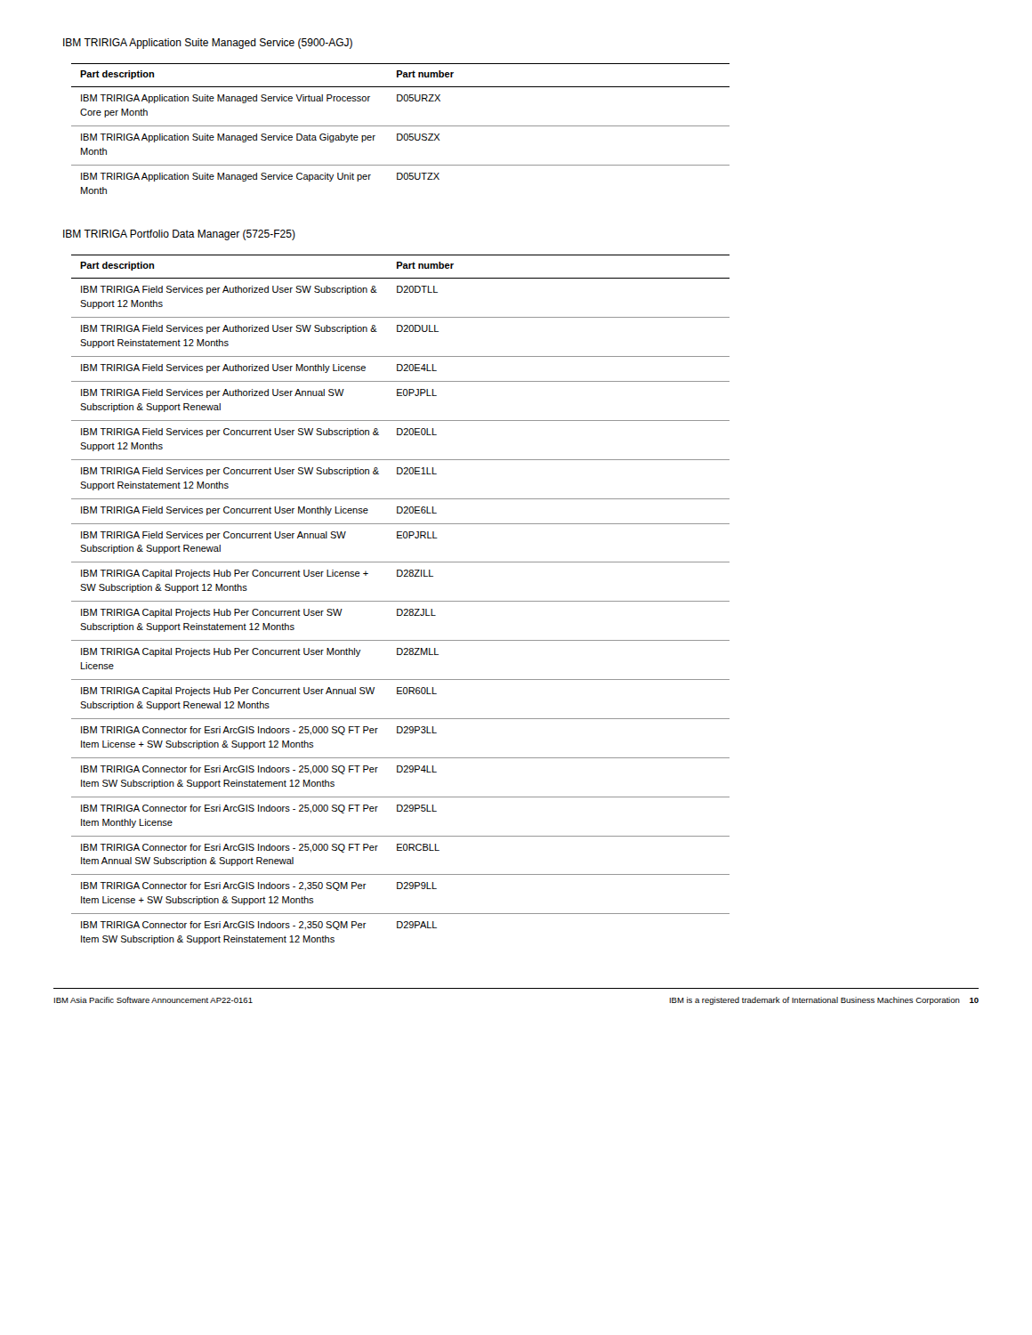IBM TRIRIGA Application Suite Managed Service (5900-AGJ)
| Part description | Part number |
| --- | --- |
| IBM TRIRIGA Application Suite Managed Service Virtual Processor Core per Month | D05URZX |
| IBM TRIRIGA Application Suite Managed Service Data Gigabyte per Month | D05USZX |
| IBM TRIRIGA Application Suite Managed Service Capacity Unit per Month | D05UTZX |
IBM TRIRIGA Portfolio Data Manager (5725-F25)
| Part description | Part number |
| --- | --- |
| IBM TRIRIGA Field Services per Authorized User SW Subscription & Support 12 Months | D20DTLL |
| IBM TRIRIGA Field Services per Authorized User SW Subscription & Support Reinstatement 12 Months | D20DULL |
| IBM TRIRIGA Field Services per Authorized User Monthly License | D20E4LL |
| IBM TRIRIGA Field Services per Authorized User Annual SW Subscription & Support Renewal | E0PJPLL |
| IBM TRIRIGA Field Services per Concurrent User SW Subscription & Support 12 Months | D20E0LL |
| IBM TRIRIGA Field Services per Concurrent User SW Subscription & Support Reinstatement 12 Months | D20E1LL |
| IBM TRIRIGA Field Services per Concurrent User Monthly License | D20E6LL |
| IBM TRIRIGA Field Services per Concurrent User Annual SW Subscription & Support Renewal | E0PJRLL |
| IBM TRIRIGA Capital Projects Hub Per Concurrent User License + SW Subscription & Support 12 Months | D28ZILL |
| IBM TRIRIGA Capital Projects Hub Per Concurrent User SW Subscription & Support Reinstatement 12 Months | D28ZJLL |
| IBM TRIRIGA Capital Projects Hub Per Concurrent User Monthly License | D28ZMLL |
| IBM TRIRIGA Capital Projects Hub Per Concurrent User Annual SW Subscription & Support Renewal 12 Months | E0R60LL |
| IBM TRIRIGA Connector for Esri ArcGIS Indoors - 25,000 SQ FT Per Item License + SW Subscription & Support 12 Months | D29P3LL |
| IBM TRIRIGA Connector for Esri ArcGIS Indoors - 25,000 SQ FT Per Item SW Subscription & Support Reinstatement 12 Months | D29P4LL |
| IBM TRIRIGA Connector for Esri ArcGIS Indoors - 25,000 SQ FT Per Item Monthly License | D29P5LL |
| IBM TRIRIGA Connector for Esri ArcGIS Indoors - 25,000 SQ FT Per Item Annual SW Subscription & Support Renewal | E0RCBLL |
| IBM TRIRIGA Connector for Esri ArcGIS Indoors - 2,350 SQM Per Item License + SW Subscription & Support 12 Months | D29P9LL |
| IBM TRIRIGA Connector for Esri ArcGIS Indoors - 2,350 SQM Per Item SW Subscription & Support Reinstatement 12 Months | D29PALL |
IBM Asia Pacific Software Announcement AP22-0161
IBM is a registered trademark of International Business Machines Corporation 10